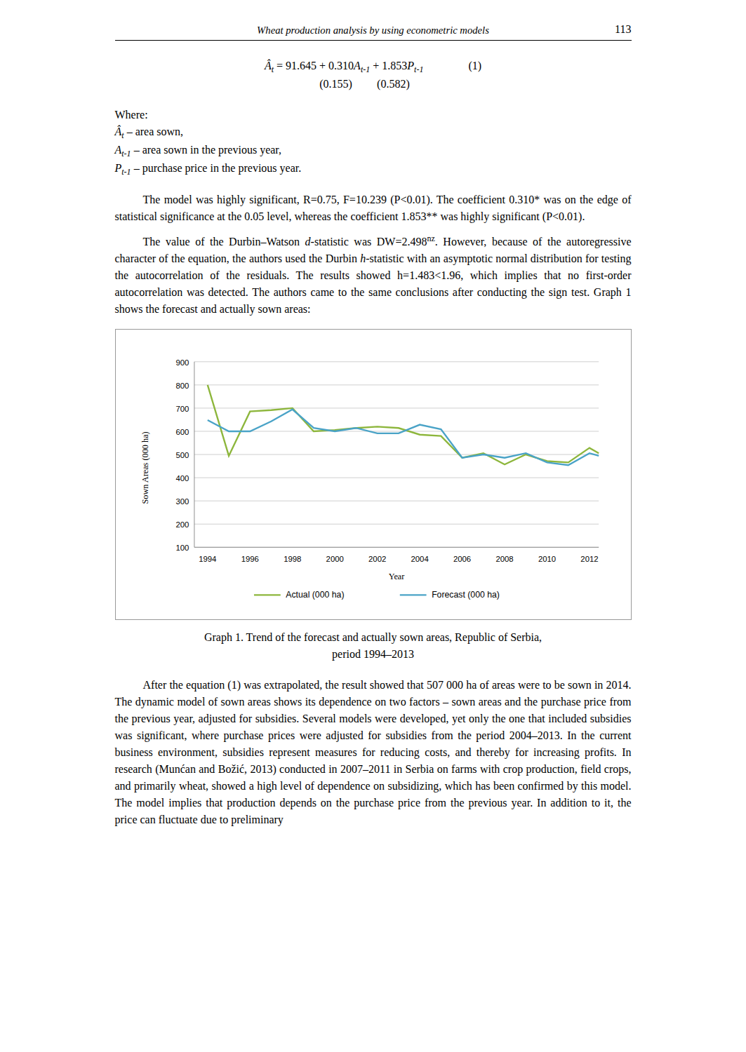Wheat production analysis by using econometric models 113
Ât = 91.645 + 0.310At-1 + 1.853Pt-1 (1)
(0.155)(0.582)
Where:
Ât – area sown,
At-1 – area sown in the previous year,
Pt-1 – purchase price in the previous year.
The model was highly significant, R=0.75, F=10.239 (P<0.01). The coefficient 0.310* was on the edge of statistical significance at the 0.05 level, whereas the coefficient 1.853** was highly significant (P<0.01).
The value of the Durbin–Watson d-statistic was DW=2.498nz. However, because of the autoregressive character of the equation, the authors used the Durbin h-statistic with an asymptotic normal distribution for testing the autocorrelation of the residuals. The results showed h=1.483<1.96, which implies that no first-order autocorrelation was detected. The authors came to the same conclusions after conducting the sign test. Graph 1 shows the forecast and actually sown areas:
900 800 700 600 500 400 300 200 100 Sown Areas (000 ha) 1994 1996 1998 2000 2002 2004 2006 2008 2010 2012 Year Actual (000 ha) Forecast (000 ha)
Graph 1. Trend of the forecast and actually sown areas, Republic of Serbia,
period 1994–2013
After the equation (1) was extrapolated, the result showed that 507 000 ha of areas were to be sown in 2014. The dynamic model of sown areas shows its dependence on two factors – sown areas and the purchase price from the previous year, adjusted for subsidies. Several models were developed, yet only the one that included subsidies was significant, where purchase prices were adjusted for subsidies from the period 2004–2013. In the current business environment, subsidies represent measures for reducing costs, and thereby for increasing profits. In research (Munćan and Božić, 2013) conducted in 2007–2011 in Serbia on farms with crop production, field crops, and primarily wheat, showed a high level of dependence on subsidizing, which has been confirmed by this model. The model implies that production depends on the purchase price from the previous year. In addition to it, the price can fluctuate due to preliminary